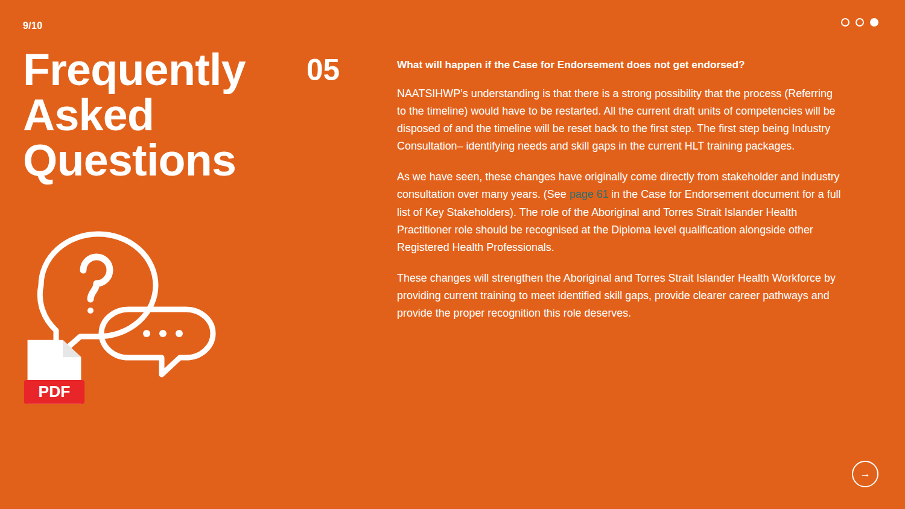9/10
Frequently
Asked
Questions
PDF
05
What will happen if the Case for Endorsement does not get endorsed?
NAATSIHWP’s understanding is that there is a strong possibility that the process (Referring to the timeline) would have to be restarted. All the current draft units of competencies will be disposed of and the timeline will be reset back to the first step. The first step being Industry Consultation– identifying needs and skill gaps in the current HLT training packages.
As we have seen, these changes have originally come directly from stakeholder and industry consultation over many years. (See page 61 in the Case for Endorsement document for a full list of Key Stakeholders). The role of the Aboriginal and Torres Strait Islander Health Practitioner role should be recognised at the Diploma level qualification alongside other Registered Health Professionals.
These changes will strengthen the Aboriginal and Torres Strait Islander Health Workforce by providing current training to meet identified skill gaps, provide clearer career pathways and provide the proper recognition this role deserves.
→